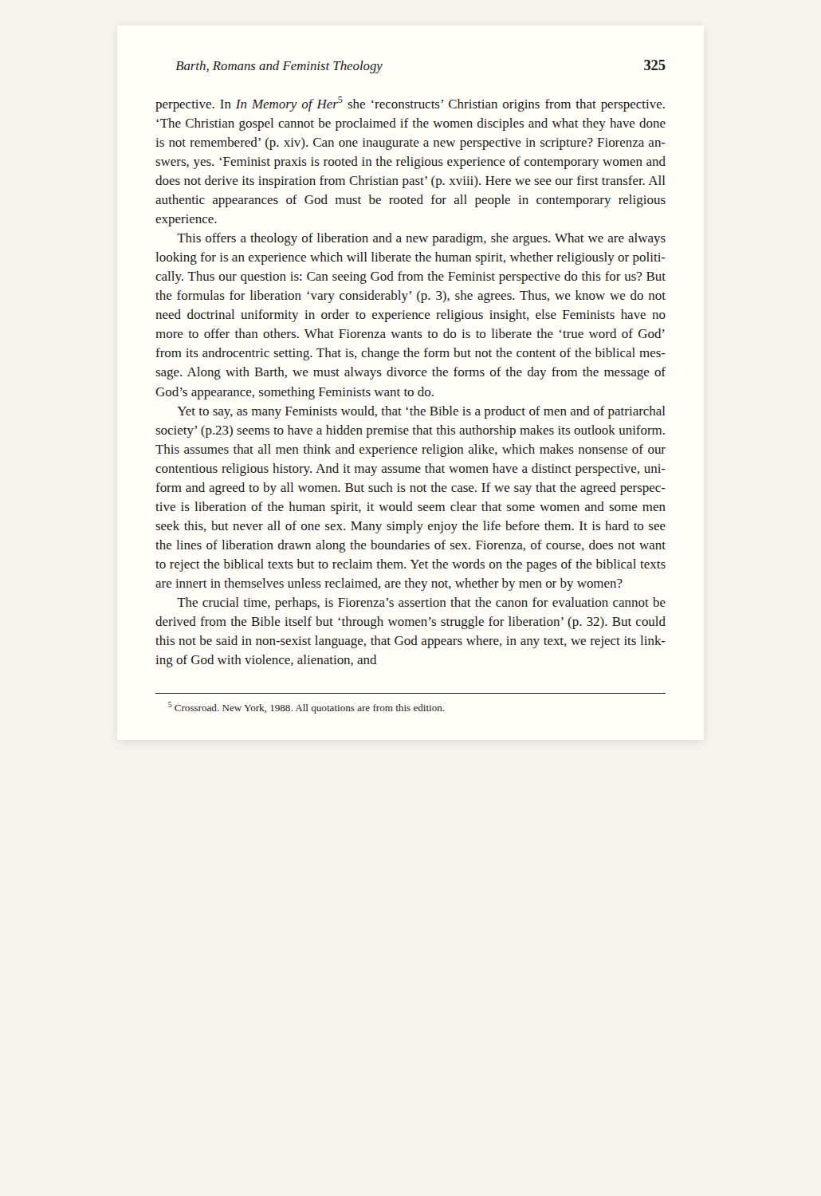Barth, Romans and Feminist Theology
325
perpective. In In Memory of Her5 she ‘reconstructs’ Christian origins from that perspective. ‘The Christian gospel cannot be proclaimed if the women disciples and what they have done is not remembered’ (p. xiv). Can one inaugurate a new perspective in scripture? Fiorenza answers, yes. ‘Feminist praxis is rooted in the religious experience of contemporary women and does not derive its inspiration from Christian past’ (p. xviii). Here we see our first transfer. All authentic appearances of God must be rooted for all people in contemporary religious experience.
This offers a theology of liberation and a new paradigm, she argues. What we are always looking for is an experience which will liberate the human spirit, whether religiously or politically. Thus our question is: Can seeing God from the Feminist perspective do this for us? But the formulas for liberation ‘vary considerably’ (p. 3), she agrees. Thus, we know we do not need doctrinal uniformity in order to experience religious insight, else Feminists have no more to offer than others. What Fiorenza wants to do is to liberate the ‘true word of God’ from its androcentric setting. That is, change the form but not the content of the biblical message. Along with Barth, we must always divorce the forms of the day from the message of God’s appearance, something Feminists want to do.
Yet to say, as many Feminists would, that ‘the Bible is a product of men and of patriarchal society’ (p.23) seems to have a hidden premise that this authorship makes its outlook uniform. This assumes that all men think and experience religion alike, which makes nonsense of our contentious religious history. And it may assume that women have a distinct perspective, uniform and agreed to by all women. But such is not the case. If we say that the agreed perspective is liberation of the human spirit, it would seem clear that some women and some men seek this, but never all of one sex. Many simply enjoy the life before them. It is hard to see the lines of liberation drawn along the boundaries of sex. Fiorenza, of course, does not want to reject the biblical texts but to reclaim them. Yet the words on the pages of the biblical texts are innert in themselves unless reclaimed, are they not, whether by men or by women?
The crucial time, perhaps, is Fiorenza’s assertion that the canon for evaluation cannot be derived from the Bible itself but ‘through women’s struggle for liberation’ (p. 32). But could this not be said in non-sexist language, that God appears where, in any text, we reject its linking of God with violence, alienation, and
5 Crossroad. New York, 1988. All quotations are from this edition.